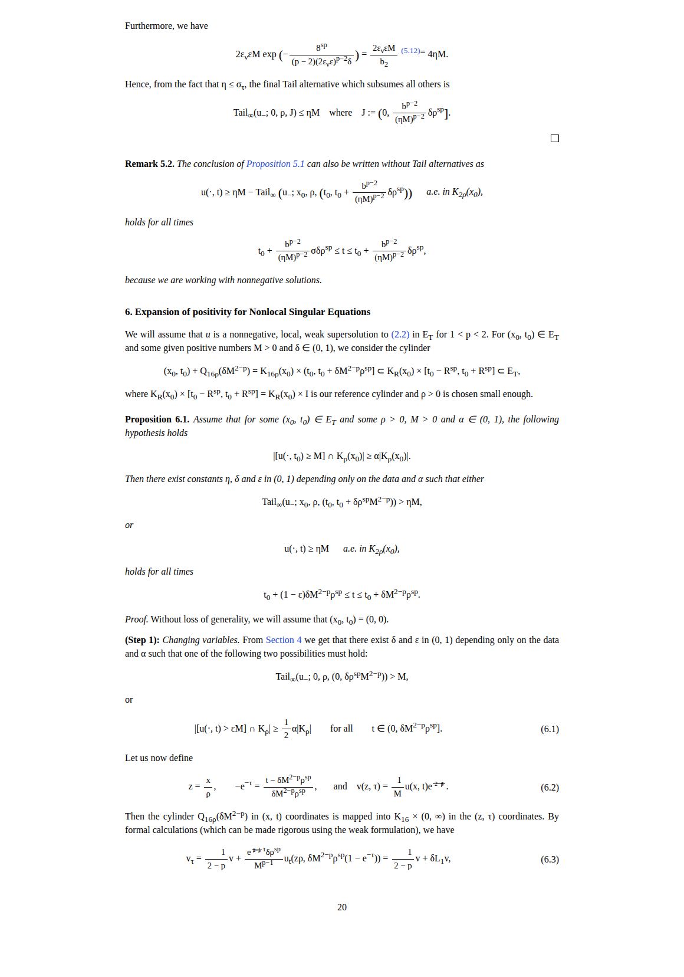Furthermore, we have
2ενεM exp (−8sp(p − 2)(2ενε)p−2δ) = 2ενεM b2 (5.12)= 4ηM.
Hence, from the fact that η ≤ στ, the final Tail alternative which subsumes all others is
Tail∞(u−; 0, ρ, J) ≤ ηM where J := (0, bp−2(ηM)p−2δρsp].
Remark 5.2. The conclusion of Proposition 5.1 can also be written without Tail alternatives as
u(·, t) ≥ ηM − Tail∞ (u−; x0, ρ, (t0, t0 + bp−2(ηM)p−2δρsp)) a.e. in K2ρ(x0),
holds for all times
t0 + bp−2(ηM)p−2σδρsp ≤ t ≤ t0 + bp−2(ηM)p−2δρsp,
because we are working with nonnegative solutions.
6. Expansion of positivity for Nonlocal Singular Equations
We will assume that u is a nonnegative, local, weak supersolution to (2.2) in ET for 1 < p < 2. For (x0, t0) ∈ ET and some given positive numbers M > 0 and δ ∈ (0, 1), we consider the cylinder
(x0, t0) + Q16ρ(δM2−p) = K16ρ(x0) × (t0, t0 + δM2−pρsp] ⊂ KR(x0) × [t0 − Rsp, t0 + Rsp] ⊂ ET,
where KR(x0) × [t0 − Rsp, t0 + Rsp] = KR(x0) × I is our reference cylinder and ρ > 0 is chosen small enough.
Proposition 6.1. Assume that for some (x0, t0) ∈ ET and some ρ > 0, M > 0 and α ∈ (0, 1), the following hypothesis holds
|[u(·, t0) ≥ M] ∩ Kρ(x0)| ≥ α|Kρ(x0)|.
Then there exist constants η, δ and ε in (0, 1) depending only on the data and α such that either
Tail∞(u−; x0, ρ, (t0, t0 + δρspM2−p)) > ηM,
or
u(·, t) ≥ ηM a.e. in K2ρ(x0),
holds for all times
t0 + (1 − ε)δM2−pρsp ≤ t ≤ t0 + δM2−pρsp.
Proof. Without loss of generality, we will assume that (x0, t0) = (0, 0).
(Step 1): Changing variables. From Section 4 we get that there exist δ and ε in (0, 1) depending only on the data and α such that one of the following two possibilities must hold:
Tail∞(u−; 0, ρ, (0, δρspM2−p)) > M,
or
|[u(·, t) > εM] ∩ Kρ| ≥ 12α|Kρ| for all t ∈ (0, δM2−pρsp].
(6.1)
Let us now define
z = xρ, −e−τ = t − δM2−pρsp δM2−pρsp, and v(z, τ) = 1 Mu(x, t)eτ 2−p.
(6.2)
Then the cylinder Q16ρ(δM2−p) in (x, t) coordinates is mapped into K16 × (0, ∞) in the (z, τ) coordinates. By formal calculations (which can be made rigorous using the weak formulation), we have
vτ = 12 − pv + ep−12−pτδρsp Mp−1ut(zρ, δM2−pρsp(1 − e−τ)) = 12 − pv + δL1v,
(6.3)
20